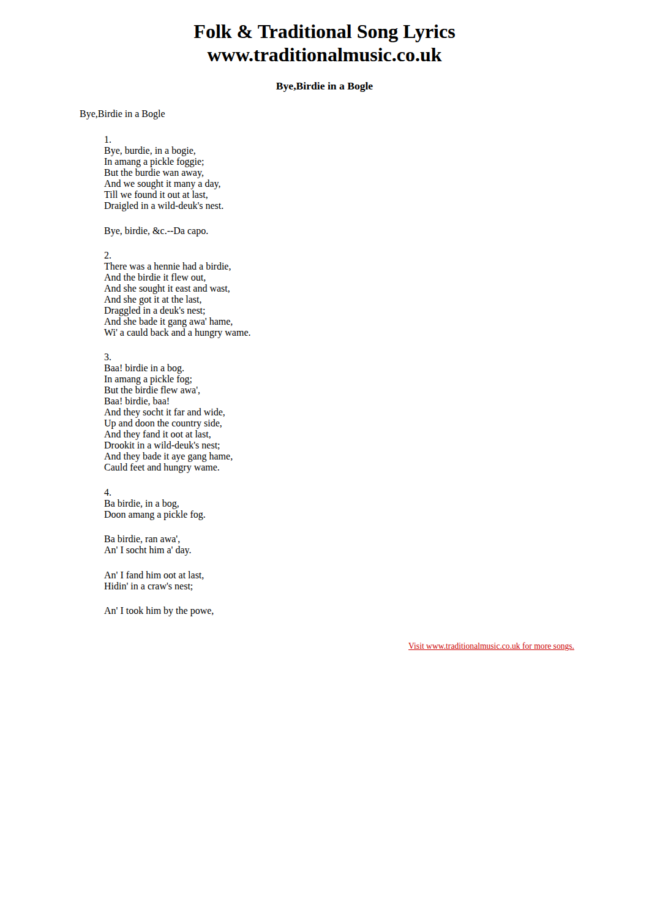Folk & Traditional Song Lyrics www.traditionalmusic.co.uk
Bye,Birdie in a Bogle
Bye,Birdie in a Bogle
1. Bye, burdie, in a bogie,
In amang a pickle foggie;
But the burdie wan away,
And we sought it many a day,
Till we found it out at last,
Draigled in a wild-deuk's nest.
Bye, birdie, &c.--Da capo.
2. There was a hennie had a birdie,
And the birdie it flew out,
And she sought it east and wast,
And she got it at the last,
Draggled in a deuk's nest;
And she bade it gang awa' hame,
Wi' a cauld back and a hungry wame.
3. Baa! birdie in a bog.
In amang a pickle fog;
But the birdie flew awa',
Baa! birdie, baa!
And they socht it far and wide,
Up and doon the country side,
And they fand it oot at last,
Drookit in a wild-deuk's nest;
And they bade it aye gang hame,
Cauld feet and hungry wame.
4. Ba birdie, in a bog,
Doon amang a pickle fog.
Ba birdie, ran awa',
An' I socht him a' day.
An' I fand him oot at last,
Hidin' in a craw's nest;
An' I took him by the powe,
Visit www.traditionalmusic.co.uk for more songs.